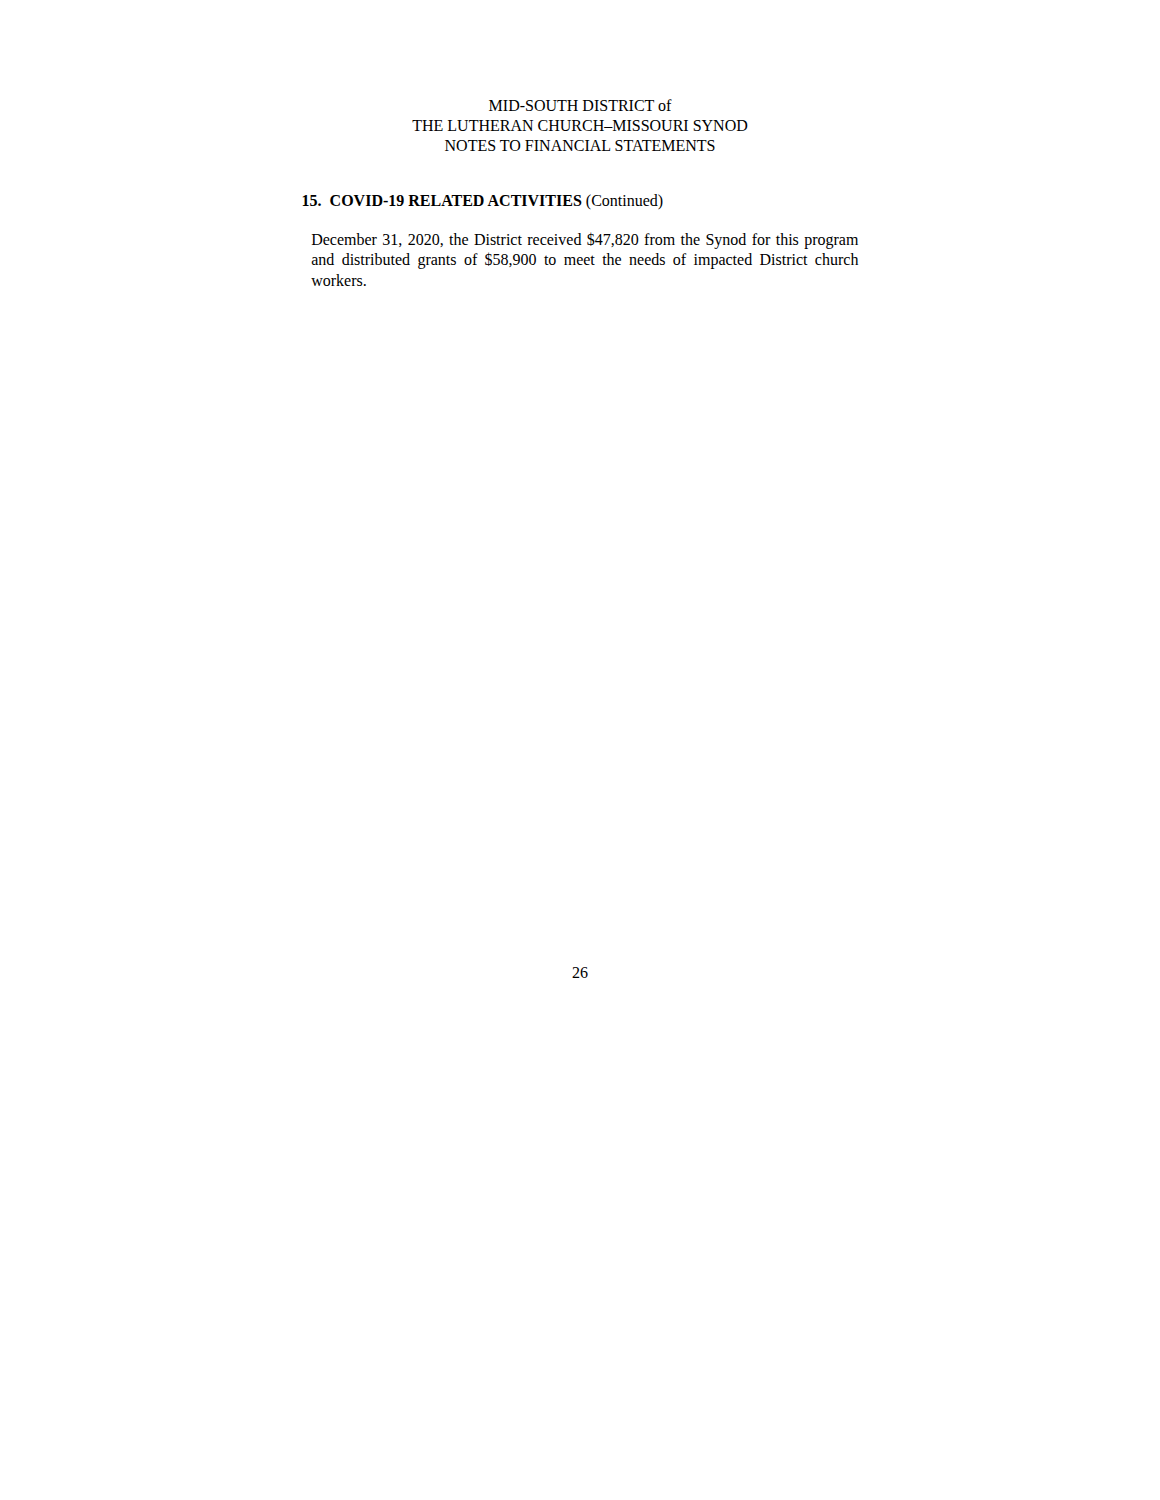MID-SOUTH DISTRICT of
THE LUTHERAN CHURCH–MISSOURI SYNOD
NOTES TO FINANCIAL STATEMENTS
15. COVID-19 RELATED ACTIVITIES (Continued)
December 31, 2020, the District received $47,820 from the Synod for this program and distributed grants of $58,900 to meet the needs of impacted District church workers.
26